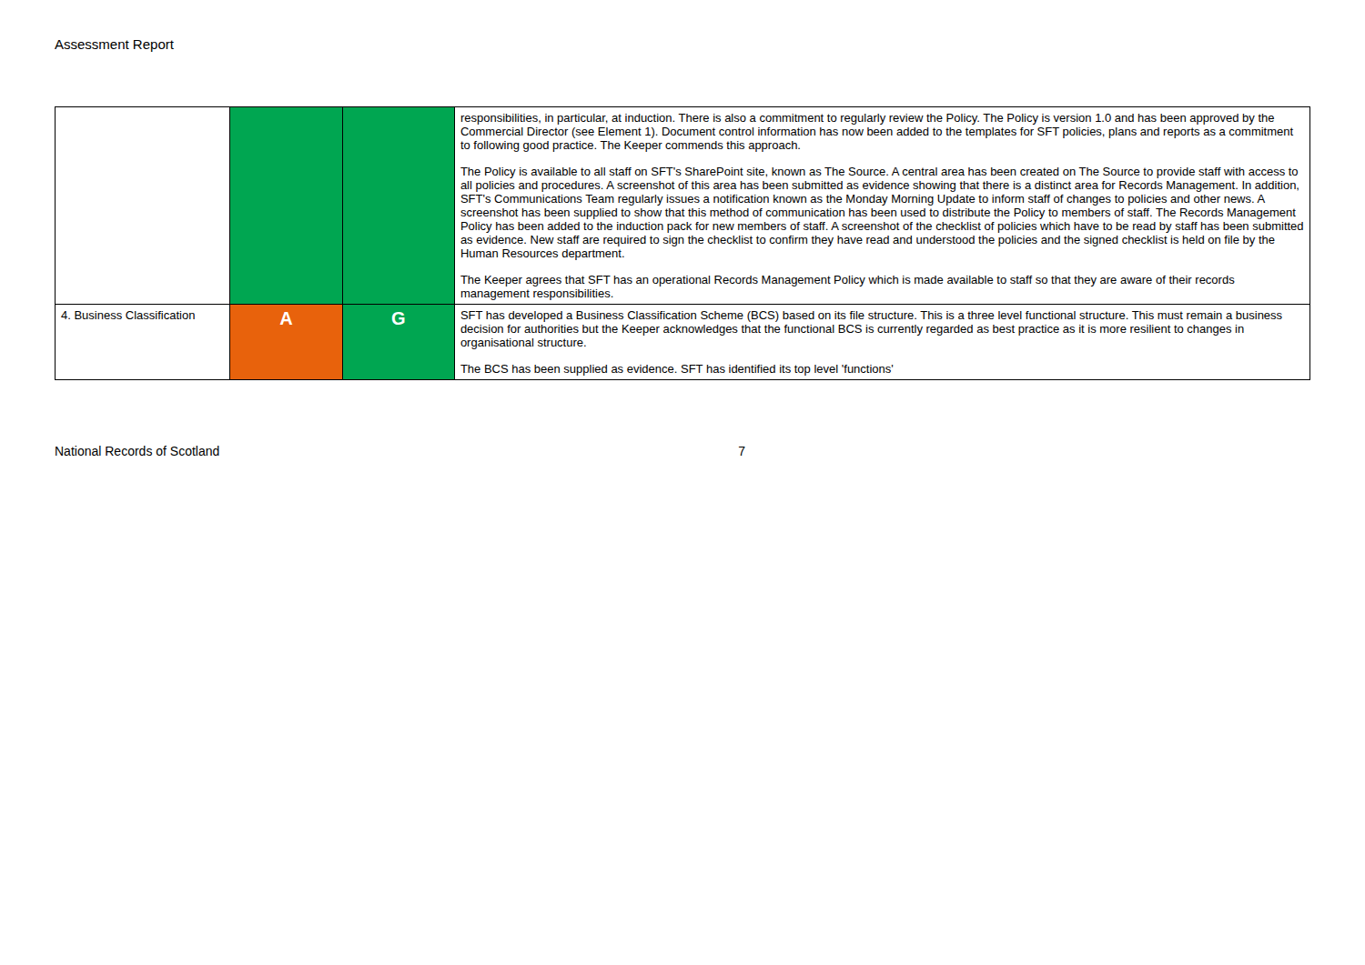Assessment Report
| | | | responsibilities, in particular, at induction. There is also a commitment to regularly review the Policy. The Policy is version 1.0 and has been approved by the Commercial Director (see Element 1). Document control information has now been added to the templates for SFT policies, plans and reports as a commitment to following good practice. The Keeper commends this approach. The Policy is available to all staff on SFT's SharePoint site, known as The Source. A central area has been created on The Source to provide staff with access to all policies and procedures. A screenshot of this area has been submitted as evidence showing that there is a distinct area for Records Management. In addition, SFT's Communications Team regularly issues a notification known as the Monday Morning Update to inform staff of changes to policies and other news. A screenshot has been supplied to show that this method of communication has been used to distribute the Policy to members of staff. The Records Management Policy has been added to the induction pack for new members of staff. A screenshot of the checklist of policies which have to be read by staff has been submitted as evidence. New staff are required to sign the checklist to confirm they have read and understood the policies and the signed checklist is held on file by the Human Resources department. The Keeper agrees that SFT has an operational Records Management Policy which is made available to staff so that they are aware of their records management responsibilities. |
| 4. Business Classification | A | G | SFT has developed a Business Classification Scheme (BCS) based on its file structure. This is a three level functional structure. This must remain a business decision for authorities but the Keeper acknowledges that the functional BCS is currently regarded as best practice as it is more resilient to changes in organisational structure. The BCS has been supplied as evidence. SFT has identified its top level 'functions' |
National Records of Scotland
7